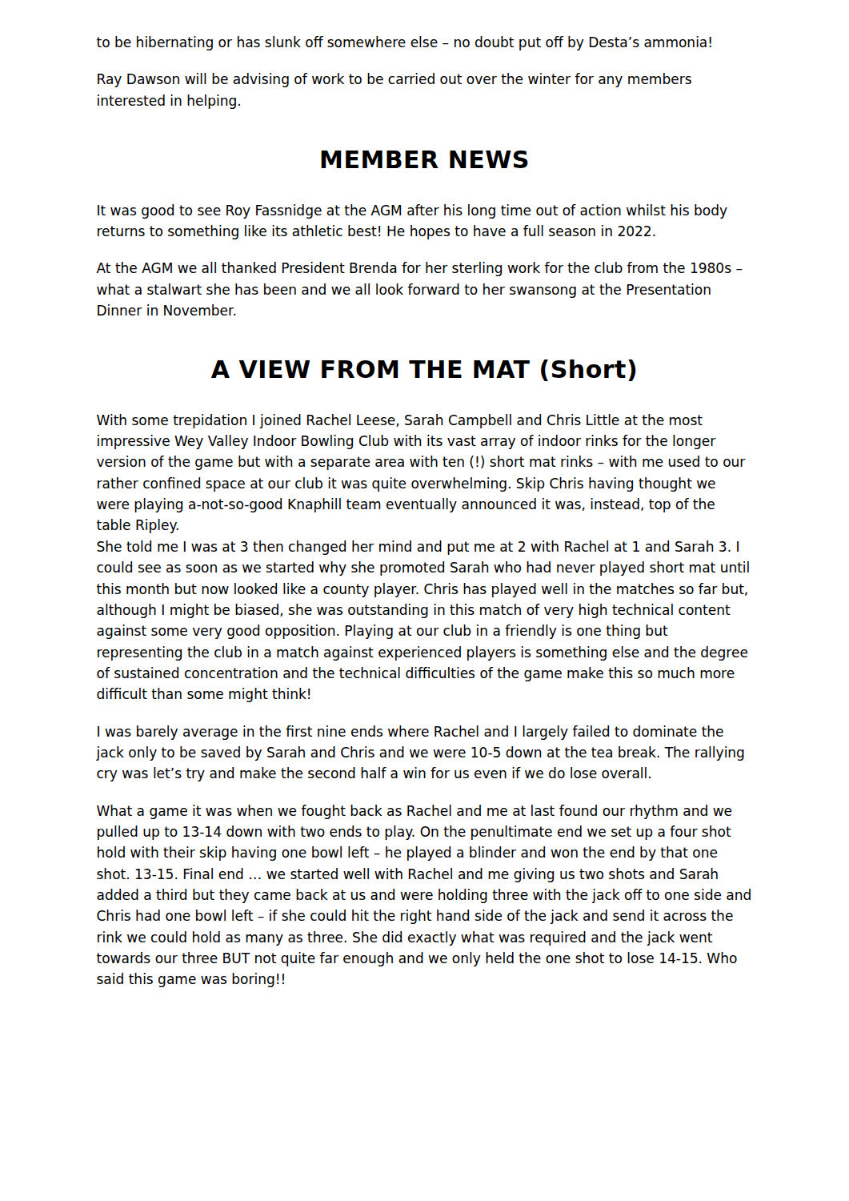to be hibernating or has slunk off somewhere else – no doubt put off by Desta’s ammonia!
Ray Dawson will be advising of work to be carried out over the winter for any members interested in helping.
MEMBER NEWS
It was good to see Roy Fassnidge at the AGM after his long time out of action whilst his body returns to something like its athletic best! He hopes to have a full season in 2022.
At the AGM we all thanked President Brenda for her sterling work for the club from the 1980s – what a stalwart she has been and we all look forward to her swansong at the Presentation Dinner in November.
A VIEW FROM THE MAT (Short)
With some trepidation I joined Rachel Leese, Sarah Campbell and Chris Little at the most impressive Wey Valley Indoor Bowling Club with its vast array of indoor rinks for the longer version of the game but with a separate area with ten (!) short mat rinks – with me used to our rather confined space at our club it was quite overwhelming. Skip Chris having thought we were playing a-not-so-good Knaphill team eventually announced it was, instead, top of the table Ripley.
She told me I was at 3 then changed her mind and put me at 2 with Rachel at 1 and Sarah 3. I could see as soon as we started why she promoted Sarah who had never played short mat until this month but now looked like a county player. Chris has played well in the matches so far but, although I might be biased, she was outstanding in this match of very high technical content against some very good opposition. Playing at our club in a friendly is one thing but representing the club in a match against experienced players is something else and the degree of sustained concentration and the technical difficulties of the game make this so much more difficult than some might think!
I was barely average in the first nine ends where Rachel and I largely failed to dominate the jack only to be saved by Sarah and Chris and we were 10-5 down at the tea break. The rallying cry was let’s try and make the second half a win for us even if we do lose overall.
What a game it was when we fought back as Rachel and me at last found our rhythm and we pulled up to 13-14 down with two ends to play. On the penultimate end we set up a four shot hold with their skip having one bowl left – he played a blinder and won the end by that one shot. 13-15. Final end … we started well with Rachel and me giving us two shots and Sarah added a third but they came back at us and were holding three with the jack off to one side and Chris had one bowl left – if she could hit the right hand side of the jack and send it across the rink we could hold as many as three. She did exactly what was required and the jack went towards our three BUT not quite far enough and we only held the one shot to lose 14-15. Who said this game was boring!!